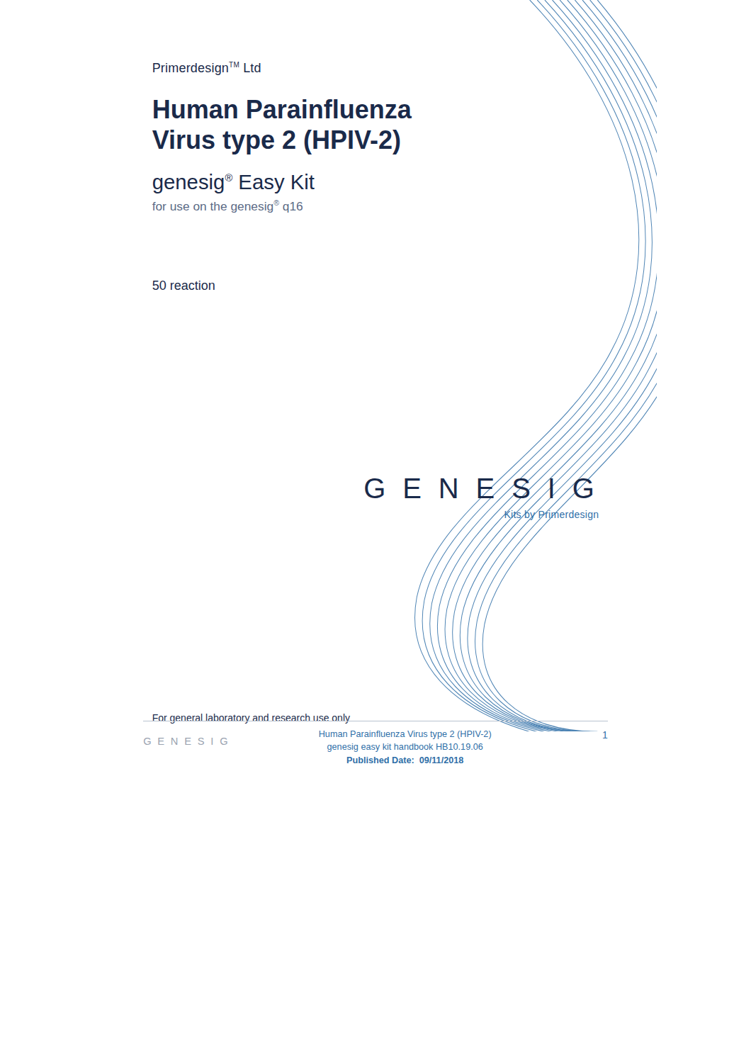PrimerdesignTM Ltd
Human Parainfluenza
Virus type 2 (HPIV-2)
genesig® Easy Kit
for use on the genesig® q16
50 reaction
G E N E S I G
Kits by Primerdesign
For general laboratory and research use only
G E N E S I G
Human Parainfluenza Virus type 2 (HPIV-2)
genesig easy kit handbook HB10.19.06
Published Date: 09/11/2018
1